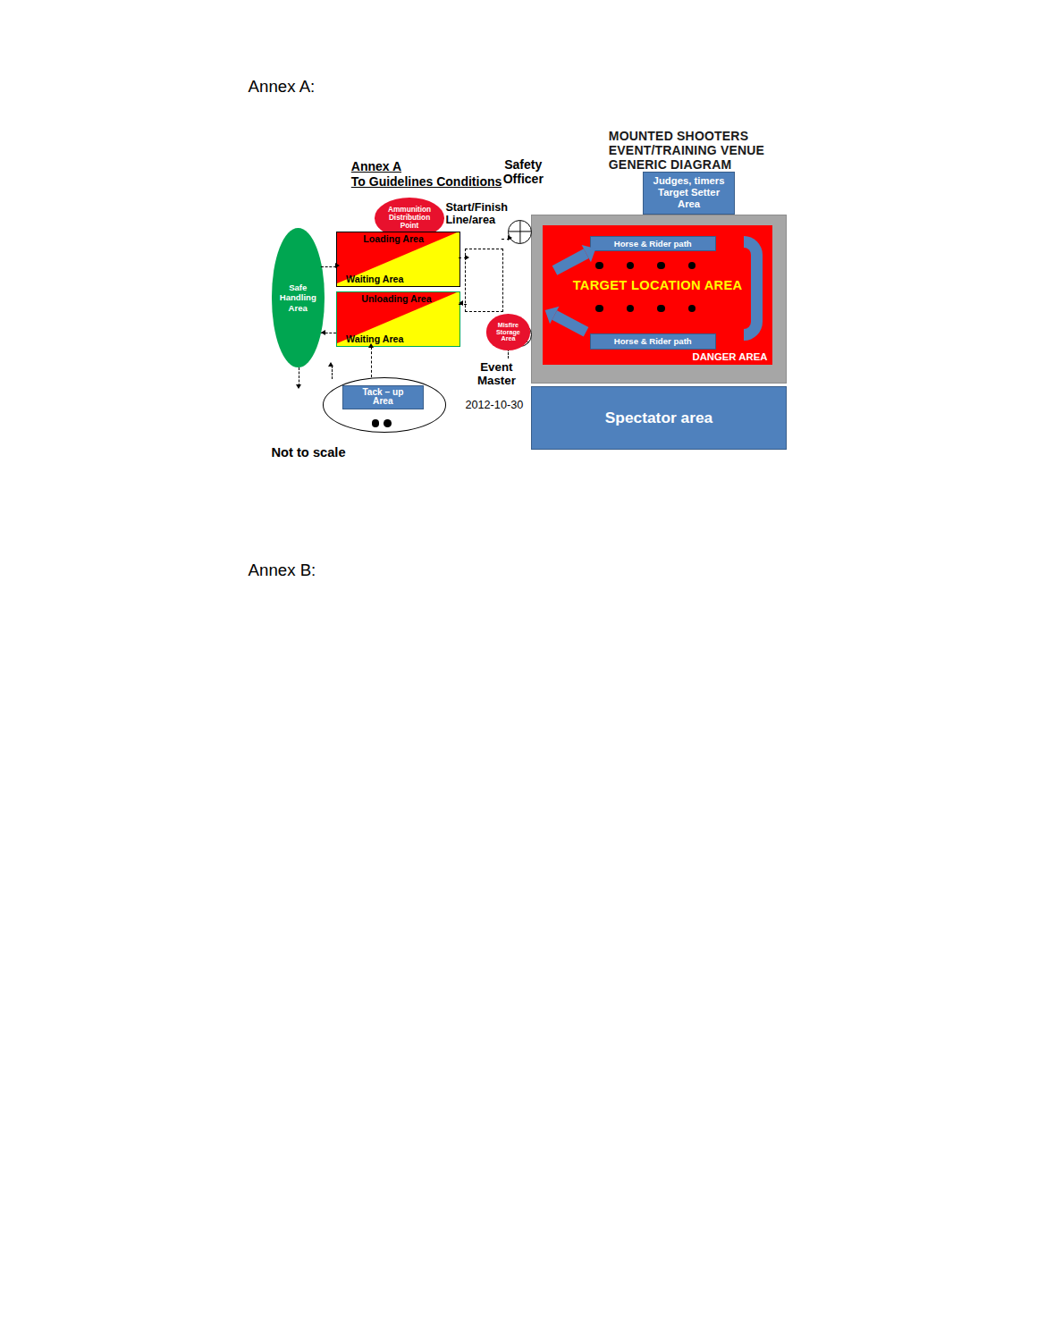Annex A:
MOUNTED SHOOTERS
EVENT/TRAINING VENUE
GENERIC DIAGRAM
Annex A
To Guidelines Conditions
Safety
Officer
Judges, timers
Target Setter
Area
Ammunition
Distribution
Point
Start/Finish
Line/area
Horse & Rider path
Horse & Rider path
TARGET LOCATION AREA
DANGER AREA
Safe
Handling
Area
Loading Area
Waiting Area
Unloading Area
Waiting Area
Misfire
Storage
Area
Event
Master
2012-10-30
Tack – up
Area
Spectator area
Not to scale
Annex B: